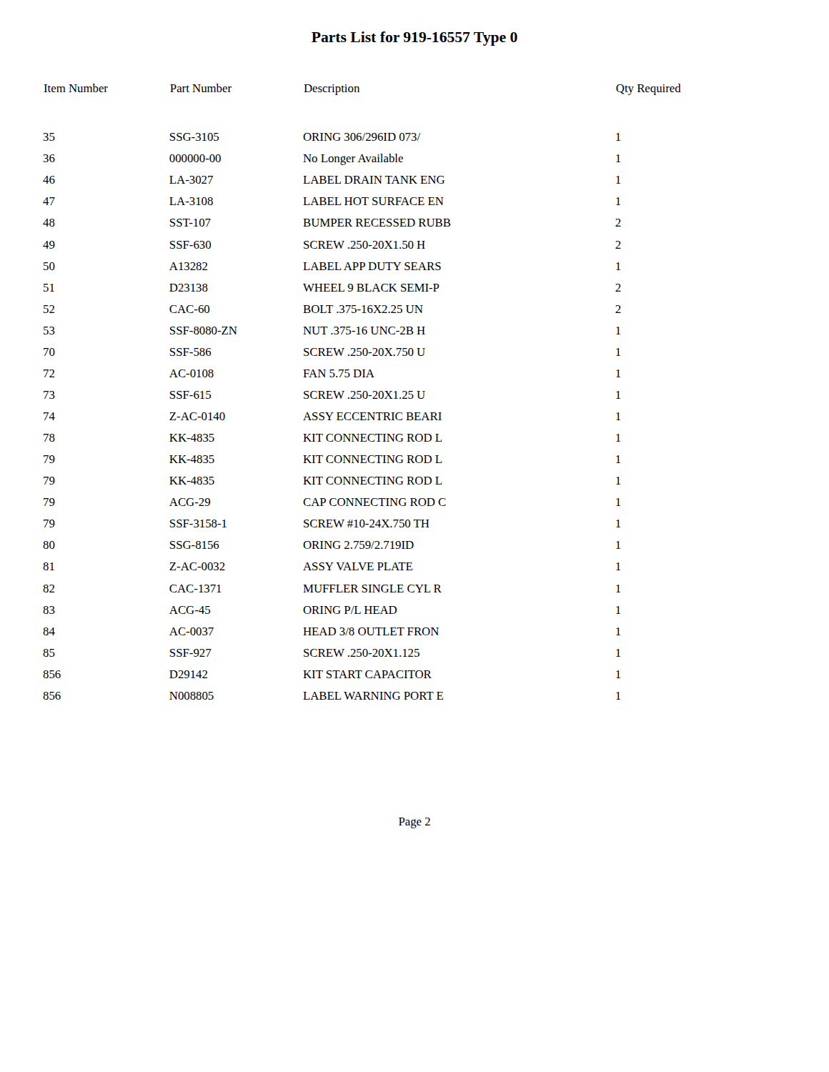Parts List for 919-16557 Type 0
| Item Number | Part Number | Description | Qty Required |
| --- | --- | --- | --- |
| 35 | SSG-3105 | ORING 306/296ID 073/ | 1 |
| 36 | 000000-00 | No Longer Available | 1 |
| 46 | LA-3027 | LABEL DRAIN TANK ENG | 1 |
| 47 | LA-3108 | LABEL HOT SURFACE EN | 1 |
| 48 | SST-107 | BUMPER RECESSED RUBB | 2 |
| 49 | SSF-630 | SCREW .250-20X1.50 H | 2 |
| 50 | A13282 | LABEL APP DUTY SEARS | 1 |
| 51 | D23138 | WHEEL 9 BLACK SEMI-P | 2 |
| 52 | CAC-60 | BOLT .375-16X2.25 UN | 2 |
| 53 | SSF-8080-ZN | NUT .375-16 UNC-2B H | 1 |
| 70 | SSF-586 | SCREW .250-20X.750 U | 1 |
| 72 | AC-0108 | FAN 5.75 DIA | 1 |
| 73 | SSF-615 | SCREW .250-20X1.25 U | 1 |
| 74 | Z-AC-0140 | ASSY ECCENTRIC BEARI | 1 |
| 78 | KK-4835 | KIT CONNECTING ROD L | 1 |
| 79 | KK-4835 | KIT CONNECTING ROD L | 1 |
| 79 | KK-4835 | KIT CONNECTING ROD L | 1 |
| 79 | ACG-29 | CAP CONNECTING ROD C | 1 |
| 79 | SSF-3158-1 | SCREW #10-24X.750 TH | 1 |
| 80 | SSG-8156 | ORING 2.759/2.719ID | 1 |
| 81 | Z-AC-0032 | ASSY VALVE PLATE | 1 |
| 82 | CAC-1371 | MUFFLER SINGLE CYL R | 1 |
| 83 | ACG-45 | ORING P/L HEAD | 1 |
| 84 | AC-0037 | HEAD 3/8 OUTLET FRON | 1 |
| 85 | SSF-927 | SCREW .250-20X1.125 | 1 |
| 856 | D29142 | KIT START CAPACITOR | 1 |
| 856 | N008805 | LABEL WARNING PORT E | 1 |
Page 2